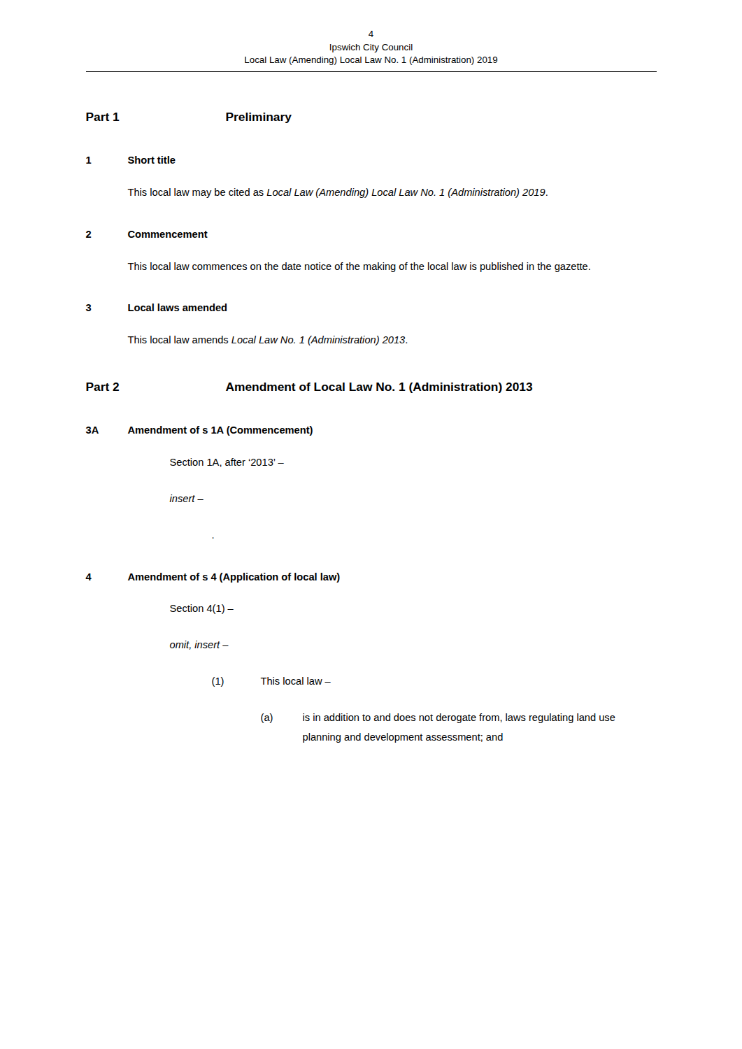4 Ipswich City Council Local Law (Amending) Local Law No. 1 (Administration) 2019
Part 1 Preliminary
1 Short title
This local law may be cited as Local Law (Amending) Local Law No. 1 (Administration) 2019.
2 Commencement
This local law commences on the date notice of the making of the local law is published in the gazette.
3 Local laws amended
This local law amends Local Law No. 1 (Administration) 2013.
Part 2 Amendment of Local Law No. 1 (Administration) 2013
3A Amendment of s 1A (Commencement)
Section 1A, after ‘2013’ –
insert –
.
4 Amendment of s 4 (Application of local law)
Section 4(1) –
omit, insert –
(1) This local law –
(a) is in addition to and does not derogate from, laws regulating land use planning and development assessment; and